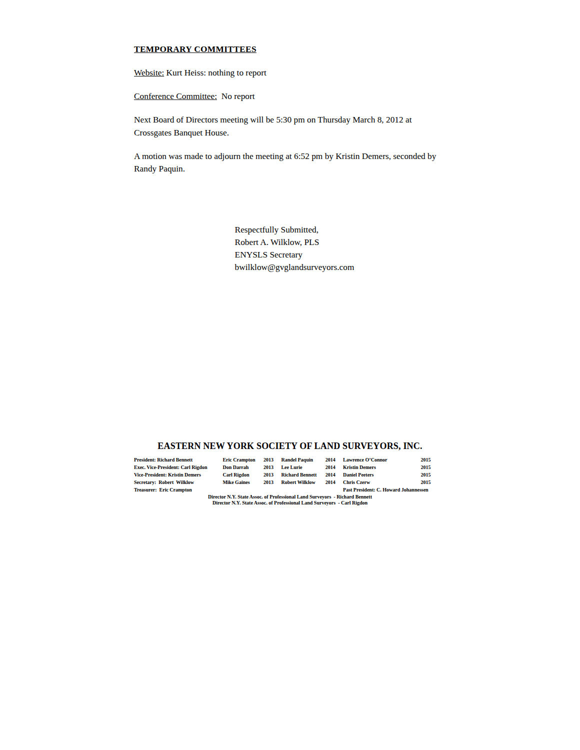TEMPORARY COMMITTEES
Website: Kurt Heiss: nothing to report
Conference Committee: No report
Next Board of Directors meeting will be 5:30 pm on Thursday March 8, 2012 at Crossgates Banquet House.
A motion was made to adjourn the meeting at 6:52 pm by Kristin Demers, seconded by Randy Paquin.
Respectfully Submitted,
Robert A. Wilklow, PLS
ENYSLS Secretary
bwilklow@gvglandsurveyors.com
EASTERN NEW YORK SOCIETY OF LAND SURVEYORS, INC.
| President: Richard Bennett | Eric Crampton | 2013 | Randel Paquin | 2014 | Lawrence O’Connor | 2015 |
| Exec. Vice-President: Carl Rigdon | Don Darrah | 2013 | Lee Lurie | 2014 | Kristin Demers | 2015 |
| Vice-President: Kristin Demers | Carl Rigdon | 2013 | Richard Bennett | 2014 | Daniel Peeters | 2015 |
| Secretary: Robert Wilklow | Mike Gaines | 2013 | Robert Wilklow | 2014 | Chris Czerw | 2015 |
| Treasurer: Eric Crampton | | | | | Past President: C. Howard Johannessen |
Director N.Y. State Assoc. of Professional Land Surveyors - Richard Bennett
Director N.Y. State Assoc. of Professional Land Surveyors - Carl Rigdon